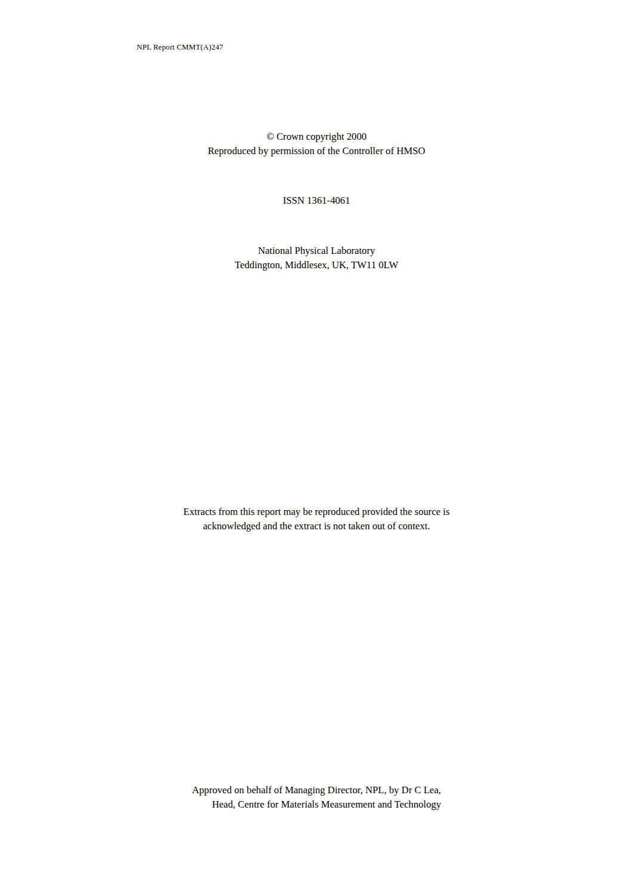NPL Report CMMT(A)247
© Crown copyright 2000
Reproduced by permission of the Controller of HMSO
ISSN 1361-4061
National Physical Laboratory
Teddington, Middlesex, UK, TW11 0LW
Extracts from this report may be reproduced provided the source is acknowledged and the extract is not taken out of context.
Approved on behalf of Managing Director, NPL, by Dr C Lea, Head, Centre for Materials Measurement and Technology